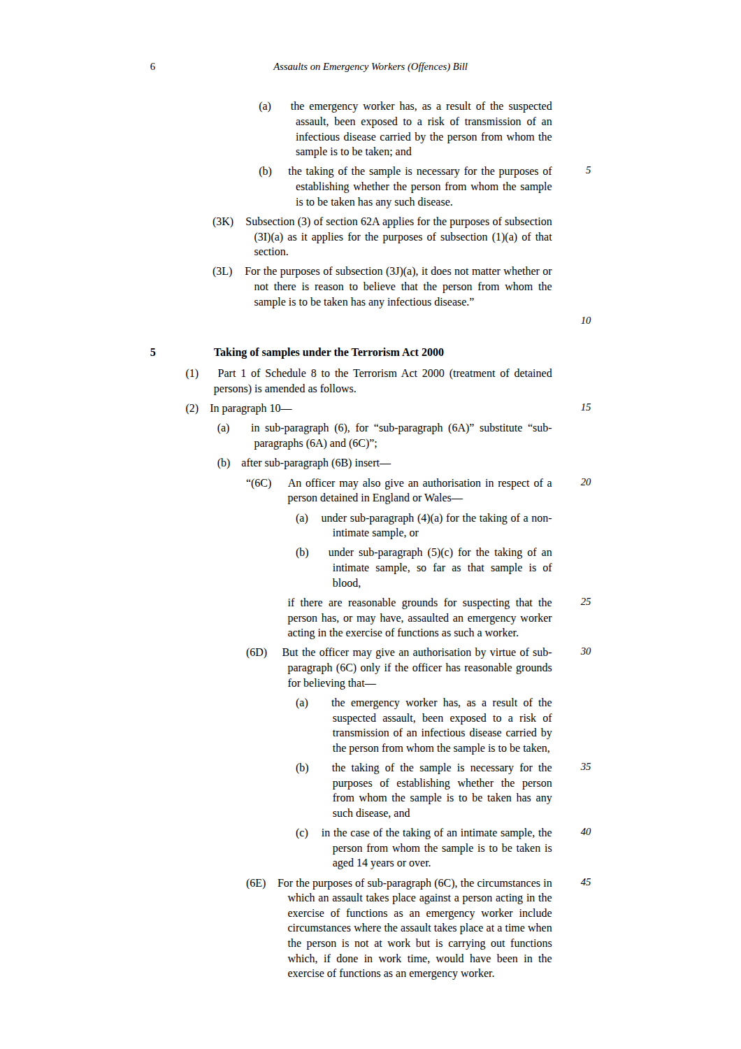6
Assaults on Emergency Workers (Offences) Bill
(a) the emergency worker has, as a result of the suspected assault, been exposed to a risk of transmission of an infectious disease carried by the person from whom the sample is to be taken; and
(b) the taking of the sample is necessary for the purposes of establishing whether the person from whom the sample is to be taken has any such disease.
5
(3K) Subsection (3) of section 62A applies for the purposes of subsection (3I)(a) as it applies for the purposes of subsection (1)(a) of that section.
(3L) For the purposes of subsection (3J)(a), it does not matter whether or not there is reason to believe that the person from whom the sample is to be taken has any infectious disease.”
10
5
Taking of samples under the Terrorism Act 2000
(1) Part 1 of Schedule 8 to the Terrorism Act 2000 (treatment of detained persons) is amended as follows.
(2) In paragraph 10—
(a) in sub-paragraph (6), for “sub-paragraph (6A)” substitute “sub-paragraphs (6A) and (6C)”;
(b) after sub-paragraph (6B) insert—
15
“(6C) An officer may also give an authorisation in respect of a person detained in England or Wales—
20
(a) under sub-paragraph (4)(a) for the taking of a non-intimate sample, or
(b) under sub-paragraph (5)(c) for the taking of an intimate sample, so far as that sample is of blood,
if there are reasonable grounds for suspecting that the person has, or may have, assaulted an emergency worker acting in the exercise of functions as such a worker.
25
(6D) But the officer may give an authorisation by virtue of sub-paragraph (6C) only if the officer has reasonable grounds for believing that—
30
(a) the emergency worker has, as a result of the suspected assault, been exposed to a risk of transmission of an infectious disease carried by the person from whom the sample is to be taken,
(b) the taking of the sample is necessary for the purposes of establishing whether the person from whom the sample is to be taken has any such disease, and
35
(c) in the case of the taking of an intimate sample, the person from whom the sample is to be taken is aged 14 years or over.
40
(6E) For the purposes of sub-paragraph (6C), the circumstances in which an assault takes place against a person acting in the exercise of functions as an emergency worker include circumstances where the assault takes place at a time when the person is not at work but is carrying out functions which, if done in work time, would have been in the exercise of functions as an emergency worker.
45